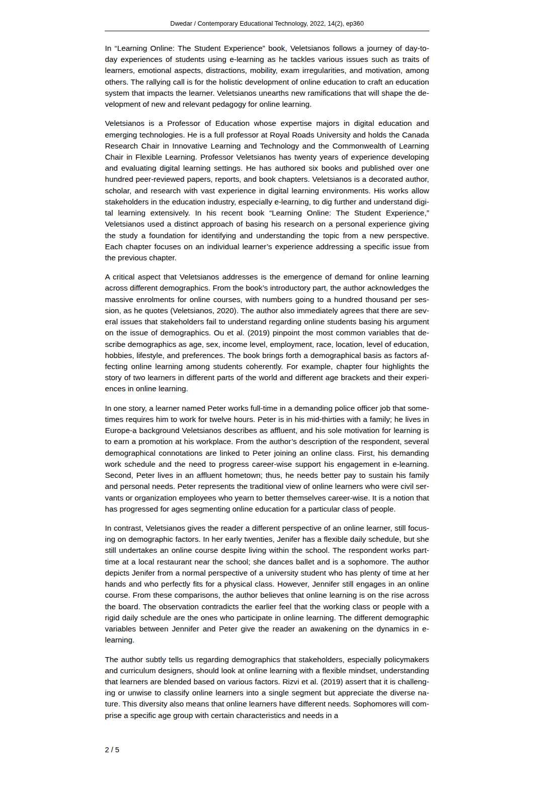Dwedar / Contemporary Educational Technology, 2022, 14(2), ep360
In “Learning Online: The Student Experience” book, Veletsianos follows a journey of day-to-day experiences of students using e-learning as he tackles various issues such as traits of learners, emotional aspects, distractions, mobility, exam irregularities, and motivation, among others. The rallying call is for the holistic development of online education to craft an education system that impacts the learner. Veletsianos unearths new ramifications that will shape the development of new and relevant pedagogy for online learning.
Veletsianos is a Professor of Education whose expertise majors in digital education and emerging technologies. He is a full professor at Royal Roads University and holds the Canada Research Chair in Innovative Learning and Technology and the Commonwealth of Learning Chair in Flexible Learning. Professor Veletsianos has twenty years of experience developing and evaluating digital learning settings. He has authored six books and published over one hundred peer-reviewed papers, reports, and book chapters. Veletsianos is a decorated author, scholar, and research with vast experience in digital learning environments. His works allow stakeholders in the education industry, especially e-learning, to dig further and understand digital learning extensively. In his recent book “Learning Online: The Student Experience,” Veletsianos used a distinct approach of basing his research on a personal experience giving the study a foundation for identifying and understanding the topic from a new perspective. Each chapter focuses on an individual learner’s experience addressing a specific issue from the previous chapter.
A critical aspect that Veletsianos addresses is the emergence of demand for online learning across different demographics. From the book’s introductory part, the author acknowledges the massive enrolments for online courses, with numbers going to a hundred thousand per session, as he quotes (Veletsianos, 2020). The author also immediately agrees that there are several issues that stakeholders fail to understand regarding online students basing his argument on the issue of demographics. Ou et al. (2019) pinpoint the most common variables that describe demographics as age, sex, income level, employment, race, location, level of education, hobbies, lifestyle, and preferences. The book brings forth a demographical basis as factors affecting online learning among students coherently. For example, chapter four highlights the story of two learners in different parts of the world and different age brackets and their experiences in online learning.
In one story, a learner named Peter works full-time in a demanding police officer job that sometimes requires him to work for twelve hours. Peter is in his mid-thirties with a family; he lives in Europe-a background Veletsianos describes as affluent, and his sole motivation for learning is to earn a promotion at his workplace. From the author’s description of the respondent, several demographical connotations are linked to Peter joining an online class. First, his demanding work schedule and the need to progress career-wise support his engagement in e-learning. Second, Peter lives in an affluent hometown; thus, he needs better pay to sustain his family and personal needs. Peter represents the traditional view of online learners who were civil servants or organization employees who yearn to better themselves career-wise. It is a notion that has progressed for ages segmenting online education for a particular class of people.
In contrast, Veletsianos gives the reader a different perspective of an online learner, still focusing on demographic factors. In her early twenties, Jenifer has a flexible daily schedule, but she still undertakes an online course despite living within the school. The respondent works part-time at a local restaurant near the school; she dances ballet and is a sophomore. The author depicts Jenifer from a normal perspective of a university student who has plenty of time at her hands and who perfectly fits for a physical class. However, Jennifer still engages in an online course. From these comparisons, the author believes that online learning is on the rise across the board. The observation contradicts the earlier feel that the working class or people with a rigid daily schedule are the ones who participate in online learning. The different demographic variables between Jennifer and Peter give the reader an awakening on the dynamics in e-learning.
The author subtly tells us regarding demographics that stakeholders, especially policymakers and curriculum designers, should look at online learning with a flexible mindset, understanding that learners are blended based on various factors. Rizvi et al. (2019) assert that it is challenging or unwise to classify online learners into a single segment but appreciate the diverse nature. This diversity also means that online learners have different needs. Sophomores will comprise a specific age group with certain characteristics and needs in a
2 / 5